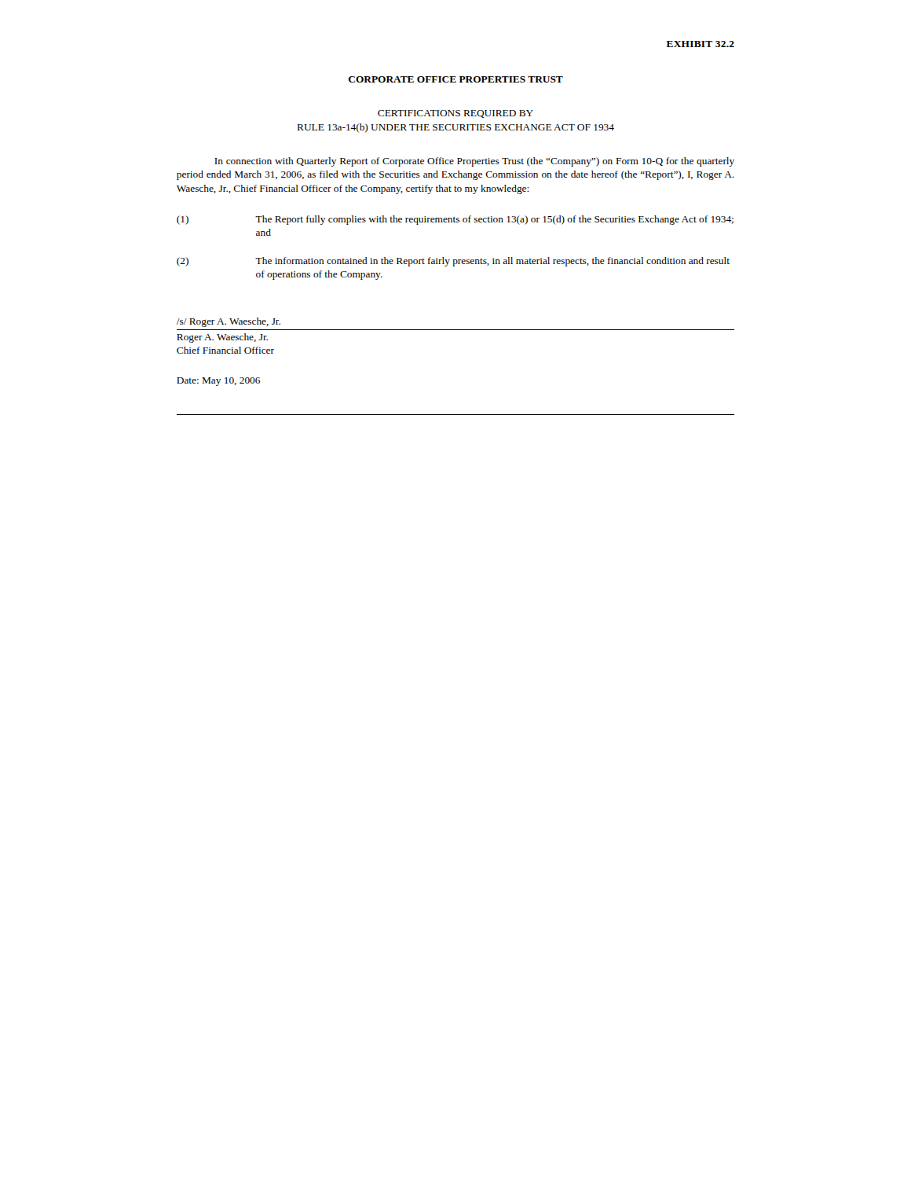EXHIBIT 32.2
CORPORATE OFFICE PROPERTIES TRUST
CERTIFICATIONS REQUIRED BY
RULE 13a-14(b) UNDER THE SECURITIES EXCHANGE ACT OF 1934
In connection with Quarterly Report of Corporate Office Properties Trust (the “Company”) on Form 10-Q for the quarterly period ended March 31, 2006, as filed with the Securities and Exchange Commission on the date hereof (the “Report”), I, Roger A. Waesche, Jr., Chief Financial Officer of the Company, certify that to my knowledge:
| (1) | The Report fully complies with the requirements of section 13(a) or 15(d) of the Securities Exchange Act of 1934; and |
| (2) | The information contained in the Report fairly presents, in all material respects, the financial condition and result of operations of the Company. |
/s/ Roger A. Waesche, Jr.
Roger A. Waesche, Jr.
Chief Financial Officer
Date: May 10, 2006